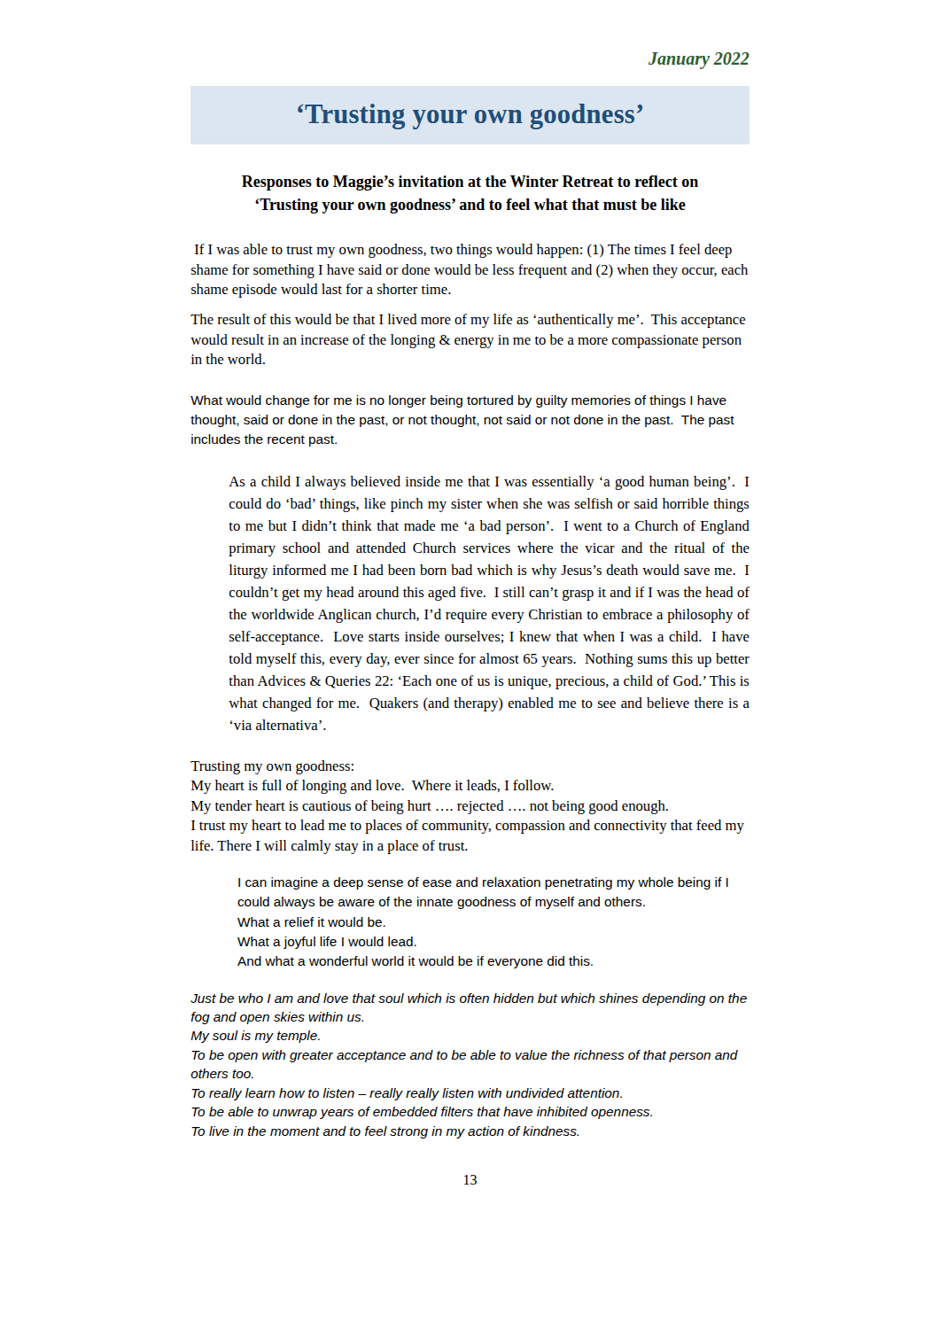January 2022
‘Trusting your own goodness’
Responses to Maggie’s invitation at the Winter Retreat to reflect on
‘Trusting your own goodness’ and to feel what that must be like
If I was able to trust my own goodness, two things would happen: (1) The times I feel deep shame for something I have said or done would be less frequent and (2) when they occur, each shame episode would last for a shorter time.
The result of this would be that I lived more of my life as ‘authentically me’. This acceptance would result in an increase of the longing & energy in me to be a more compassionate person in the world.
What would change for me is no longer being tortured by guilty memories of things I have thought, said or done in the past, or not thought, not said or not done in the past. The past includes the recent past.
As a child I always believed inside me that I was essentially ‘a good human being’. I could do ‘bad’ things, like pinch my sister when she was selfish or said horrible things to me but I didn’t think that made me ‘a bad person’. I went to a Church of England primary school and attended Church services where the vicar and the ritual of the liturgy informed me I had been born bad which is why Jesus’s death would save me. I couldn’t get my head around this aged five. I still can’t grasp it and if I was the head of the worldwide Anglican church, I’d require every Christian to embrace a philosophy of self-acceptance. Love starts inside ourselves; I knew that when I was a child. I have told myself this, every day, ever since for almost 65 years. Nothing sums this up better than Advices & Queries 22: ‘Each one of us is unique, precious, a child of God.’ This is what changed for me. Quakers (and therapy) enabled me to see and believe there is a ‘via alternativa’.
Trusting my own goodness:
My heart is full of longing and love. Where it leads, I follow.
My tender heart is cautious of being hurt …. rejected …. not being good enough.
I trust my heart to lead me to places of community, compassion and connectivity that feed my life. There I will calmly stay in a place of trust.
I can imagine a deep sense of ease and relaxation penetrating my whole being if I could always be aware of the innate goodness of myself and others.
What a relief it would be.
What a joyful life I would lead.
And what a wonderful world it would be if everyone did this.
Just be who I am and love that soul which is often hidden but which shines depending on the fog and open skies within us.
My soul is my temple.
To be open with greater acceptance and to be able to value the richness of that person and others too.
To really learn how to listen – really really listen with undivided attention.
To be able to unwrap years of embedded filters that have inhibited openness.
To live in the moment and to feel strong in my action of kindness.
13